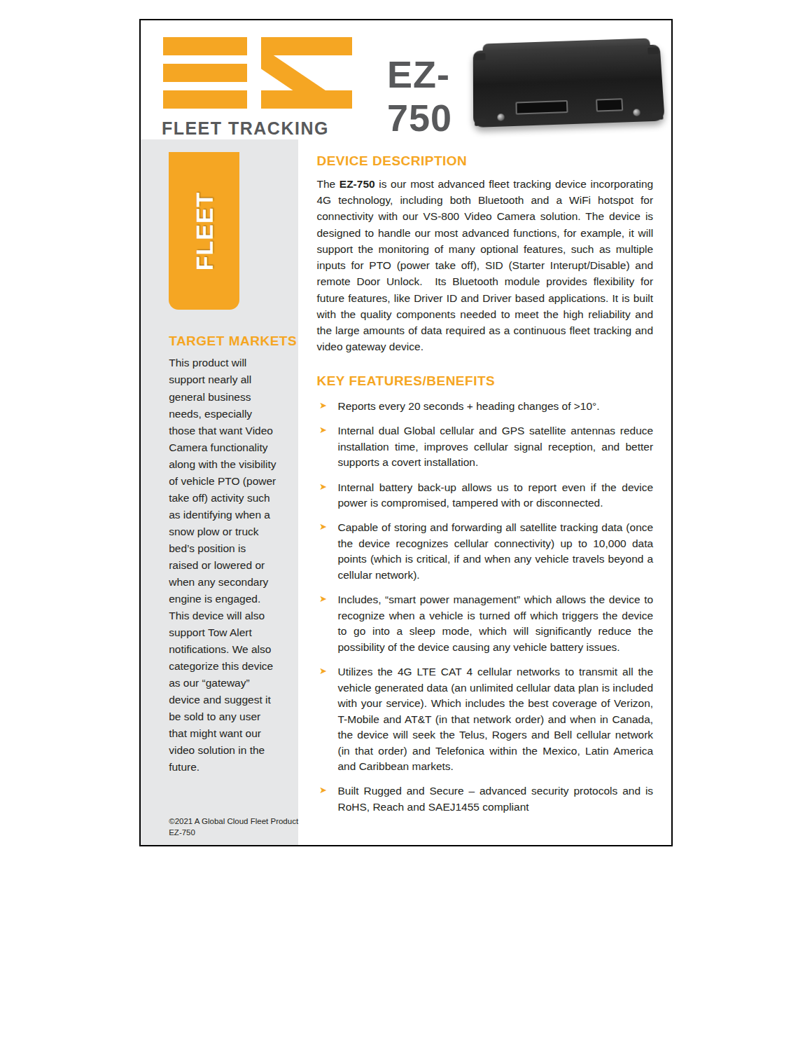FLEET TRACKING
EZ-750
FLEET
TARGET MARKETS
This product will support nearly all general business needs, especially those that want Video Camera functionality along with the visibility of vehicle PTO (power take off) activity such as identifying when a snow plow or truck bed’s position is raised or lowered or when any secondary engine is engaged. This device will also support Tow Alert notifications. We also categorize this device as our “gateway” device and suggest it be sold to any user that might want our video solution in the future.
©2021 A Global Cloud Fleet Product
EZ-750
DEVICE DESCRIPTION
The EZ-750 is our most advanced fleet tracking device incorporating 4G technology, including both Bluetooth and a WiFi hotspot for connectivity with our VS-800 Video Camera solution. The device is designed to handle our most advanced functions, for example, it will support the monitoring of many optional features, such as multiple inputs for PTO (power take off), SID (Starter Interupt/Disable) and remote Door Unlock. Its Bluetooth module provides flexibility for future features, like Driver ID and Driver based applications. It is built with the quality components needed to meet the high reliability and the large amounts of data required as a continuous fleet tracking and video gateway device.
KEY FEATURES/BENEFITS
Reports every 20 seconds + heading changes of >10°.
Internal dual Global cellular and GPS satellite antennas reduce installation time, improves cellular signal reception, and better supports a covert installation.
Internal battery back-up allows us to report even if the device power is compromised, tampered with or disconnected.
Capable of storing and forwarding all satellite tracking data (once the device recognizes cellular connectivity) up to 10,000 data points (which is critical, if and when any vehicle travels beyond a cellular network).
Includes, “smart power management” which allows the device to recognize when a vehicle is turned off which triggers the device to go into a sleep mode, which will significantly reduce the possibility of the device causing any vehicle battery issues.
Utilizes the 4G LTE CAT 4 cellular networks to transmit all the vehicle generated data (an unlimited cellular data plan is included with your service). Which includes the best coverage of Verizon, T-Mobile and AT&T (in that network order) and when in Canada, the device will seek the Telus, Rogers and Bell cellular network (in that order) and Telefonica within the Mexico, Latin America and Caribbean markets.
Built Rugged and Secure – advanced security protocols and is RoHS, Reach and SAEJ1455 compliant